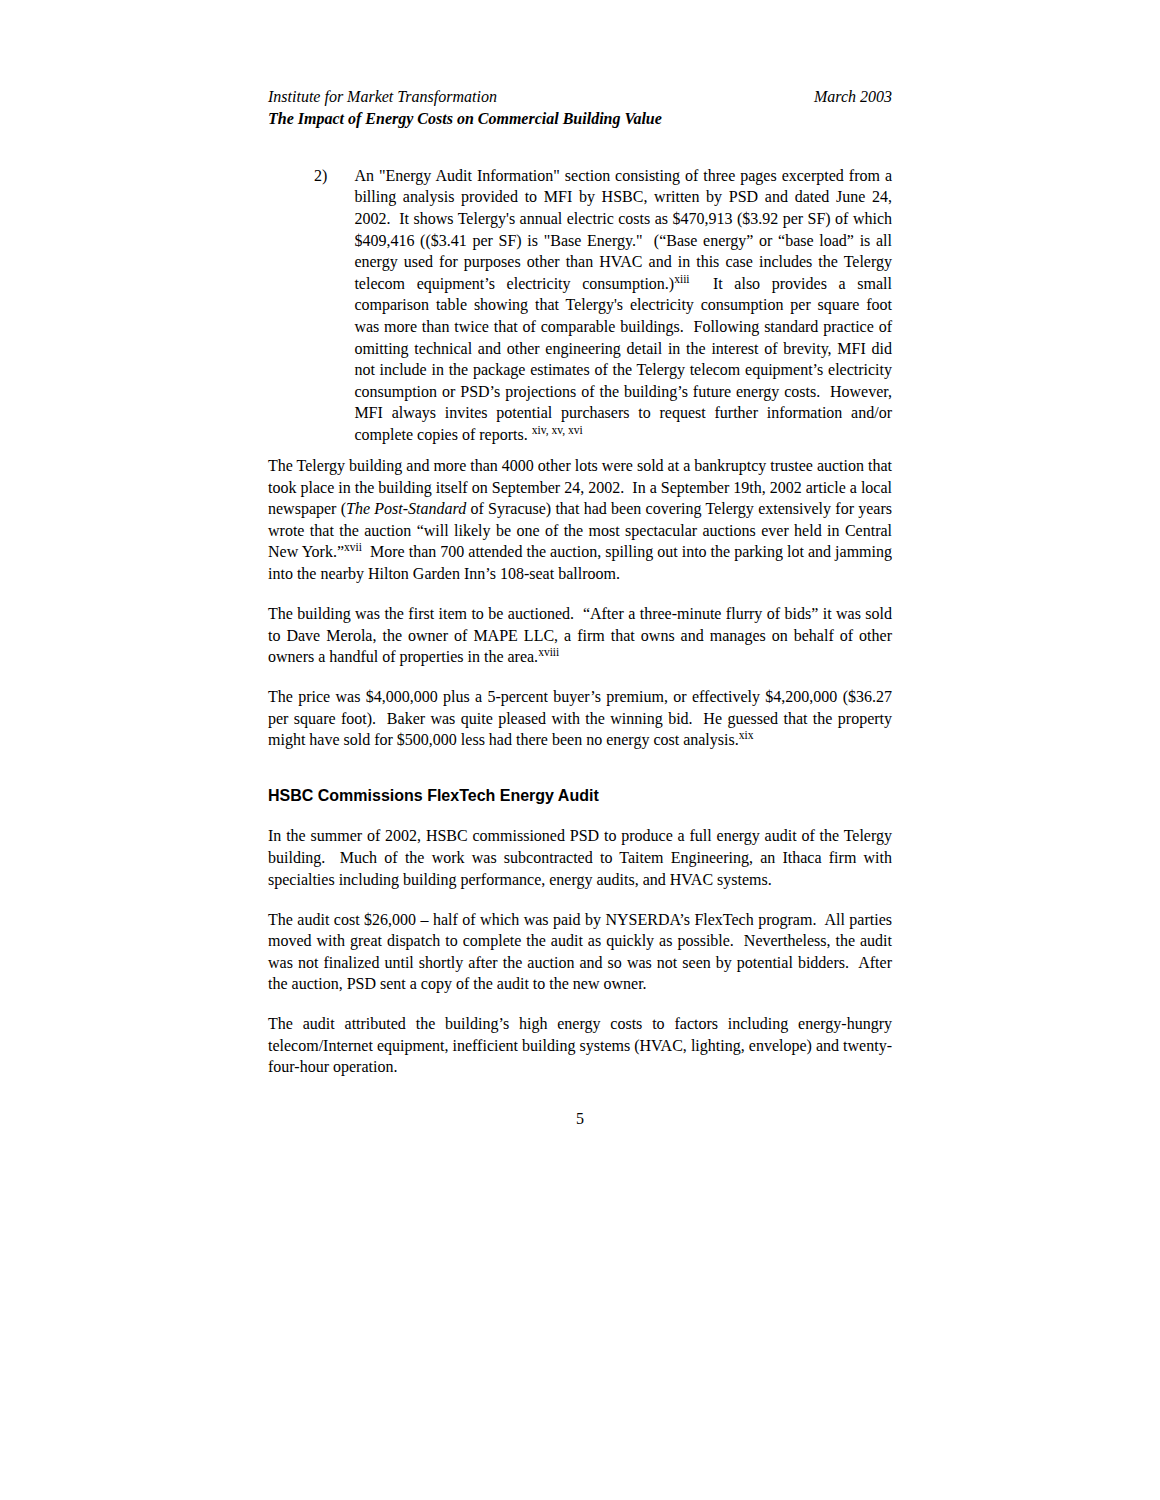Institute for Market Transformation March 2003
The Impact of Energy Costs on Commercial Building Value
2) An "Energy Audit Information" section consisting of three pages excerpted from a billing analysis provided to MFI by HSBC, written by PSD and dated June 24, 2002. It shows Telergy's annual electric costs as $470,913 ($3.92 per SF) of which $409,416 (($3.41 per SF) is "Base Energy." (“Base energy” or “base load” is all energy used for purposes other than HVAC and in this case includes the Telergy telecom equipment’s electricity consumption.)xiii It also provides a small comparison table showing that Telergy's electricity consumption per square foot was more than twice that of comparable buildings. Following standard practice of omitting technical and other engineering detail in the interest of brevity, MFI did not include in the package estimates of the Telergy telecom equipment’s electricity consumption or PSD’s projections of the building’s future energy costs. However, MFI always invites potential purchasers to request further information and/or complete copies of reports. xiv, xv, xvi
The Telergy building and more than 4000 other lots were sold at a bankruptcy trustee auction that took place in the building itself on September 24, 2002. In a September 19th, 2002 article a local newspaper (The Post-Standard of Syracuse) that had been covering Telergy extensively for years wrote that the auction “will likely be one of the most spectacular auctions ever held in Central New York.”xvii More than 700 attended the auction, spilling out into the parking lot and jamming into the nearby Hilton Garden Inn’s 108-seat ballroom.
The building was the first item to be auctioned. “After a three-minute flurry of bids” it was sold to Dave Merola, the owner of MAPE LLC, a firm that owns and manages on behalf of other owners a handful of properties in the area.xviii
The price was $4,000,000 plus a 5-percent buyer’s premium, or effectively $4,200,000 ($36.27 per square foot). Baker was quite pleased with the winning bid. He guessed that the property might have sold for $500,000 less had there been no energy cost analysis.xix
HSBC Commissions FlexTech Energy Audit
In the summer of 2002, HSBC commissioned PSD to produce a full energy audit of the Telergy building. Much of the work was subcontracted to Taitem Engineering, an Ithaca firm with specialties including building performance, energy audits, and HVAC systems.
The audit cost $26,000 – half of which was paid by NYSERDA’s FlexTech program. All parties moved with great dispatch to complete the audit as quickly as possible. Nevertheless, the audit was not finalized until shortly after the auction and so was not seen by potential bidders. After the auction, PSD sent a copy of the audit to the new owner.
The audit attributed the building’s high energy costs to factors including energy-hungry telecom/Internet equipment, inefficient building systems (HVAC, lighting, envelope) and twenty-four-hour operation.
5